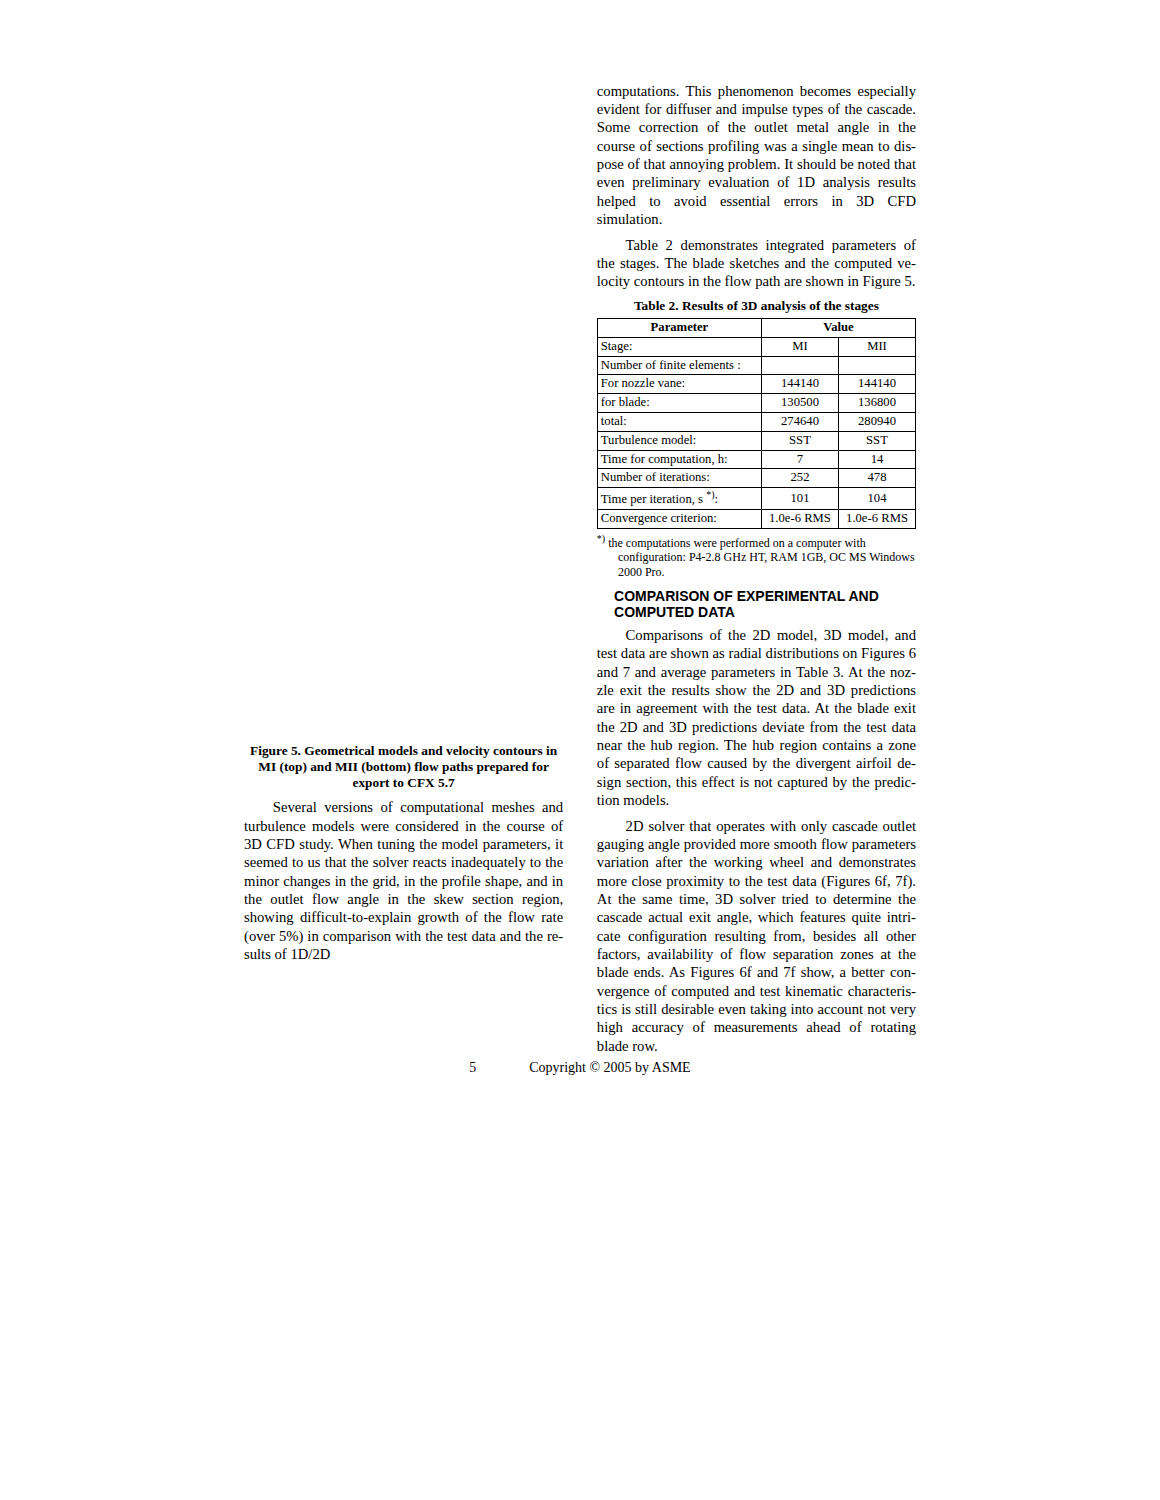Figure 5. Geometrical models and velocity contours in MI (top) and MII (bottom) flow paths prepared for export to CFX 5.7
Several versions of computational meshes and turbulence models were considered in the course of 3D CFD study. When tuning the model parameters, it seemed to us that the solver reacts inadequately to the minor changes in the grid, in the profile shape, and in the outlet flow angle in the skew section region, showing difficult-to-explain growth of the flow rate (over 5%) in comparison with the test data and the results of 1D/2D
computations. This phenomenon becomes especially evident for diffuser and impulse types of the cascade. Some correction of the outlet metal angle in the course of sections profiling was a single mean to dispose of that annoying problem. It should be noted that even preliminary evaluation of 1D analysis results helped to avoid essential errors in 3D CFD simulation.
Table 2 demonstrates integrated parameters of the stages. The blade sketches and the computed velocity contours in the flow path are shown in Figure 5.
Table 2. Results of 3D analysis of the stages
| Parameter | Value |
| --- | --- |
| Stage: | MI | MII |
| Number of finite elements : | | |
| For nozzle vane: | 144140 | 144140 |
| for blade: | 130500 | 136800 |
| total: | 274640 | 280940 |
| Turbulence model: | SST | SST |
| Time for computation, h: | 7 | 14 |
| Number of iterations: | 252 | 478 |
| Time per iteration, s *) : | 101 | 104 |
| Convergence criterion: | 1.0e-6 RMS | 1.0e-6 RMS |
*) the computations were performed on a computer with configuration: P4-2.8 GHz HT, RAM 1GB, OC MS Windows 2000 Pro.
Comparison of experimental and computed data
Comparisons of the 2D model, 3D model, and test data are shown as radial distributions on Figures 6 and 7 and average parameters in Table 3. At the nozzle exit the results show the 2D and 3D predictions are in agreement with the test data. At the blade exit the 2D and 3D predictions deviate from the test data near the hub region. The hub region contains a zone of separated flow caused by the divergent airfoil design section, this effect is not captured by the prediction models.
2D solver that operates with only cascade outlet gauging angle provided more smooth flow parameters variation after the working wheel and demonstrates more close proximity to the test data (Figures 6f, 7f). At the same time, 3D solver tried to determine the cascade actual exit angle, which features quite intricate configuration resulting from, besides all other factors, availability of flow separation zones at the blade ends. As Figures 6f and 7f show, a better convergence of computed and test kinematic characteristics is still desirable even taking into account not very high accuracy of measurements ahead of rotating blade row.
5 Copyright © 2005 by ASME